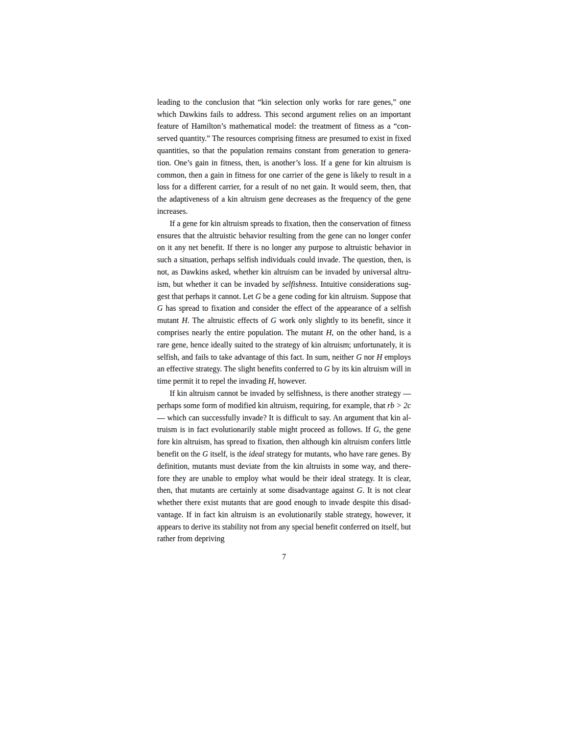leading to the conclusion that “kin selection only works for rare genes,” one which Dawkins fails to address. This second argument relies on an important feature of Hamilton’s mathematical model: the treatment of fitness as a “conserved quantity.” The resources comprising fitness are presumed to exist in fixed quantities, so that the population remains constant from generation to generation. One’s gain in fitness, then, is another’s loss. If a gene for kin altruism is common, then a gain in fitness for one carrier of the gene is likely to result in a loss for a different carrier, for a result of no net gain. It would seem, then, that the adaptiveness of a kin altruism gene decreases as the frequency of the gene increases.
If a gene for kin altruism spreads to fixation, then the conservation of fitness ensures that the altruistic behavior resulting from the gene can no longer confer on it any net benefit. If there is no longer any purpose to altruistic behavior in such a situation, perhaps selfish individuals could invade. The question, then, is not, as Dawkins asked, whether kin altruism can be invaded by universal altruism, but whether it can be invaded by selfishness. Intuitive considerations suggest that perhaps it cannot. Let G be a gene coding for kin altruism. Suppose that G has spread to fixation and consider the effect of the appearance of a selfish mutant H. The altruistic effects of G work only slightly to its benefit, since it comprises nearly the entire population. The mutant H, on the other hand, is a rare gene, hence ideally suited to the strategy of kin altruism; unfortunately, it is selfish, and fails to take advantage of this fact. In sum, neither G nor H employs an effective strategy. The slight benefits conferred to G by its kin altruism will in time permit it to repel the invading H, however.
If kin altruism cannot be invaded by selfishness, is there another strategy — perhaps some form of modified kin altruism, requiring, for example, that rb > 2c — which can successfully invade? It is difficult to say. An argument that kin altruism is in fact evolutionarily stable might proceed as follows. If G, the gene fore kin altruism, has spread to fixation, then although kin altruism confers little benefit on the G itself, is the ideal strategy for mutants, who have rare genes. By definition, mutants must deviate from the kin altruists in some way, and therefore they are unable to employ what would be their ideal strategy. It is clear, then, that mutants are certainly at some disadvantage against G. It is not clear whether there exist mutants that are good enough to invade despite this disadvantage. If in fact kin altruism is an evolutionarily stable strategy, however, it appears to derive its stability not from any special benefit conferred on itself, but rather from depriving
7